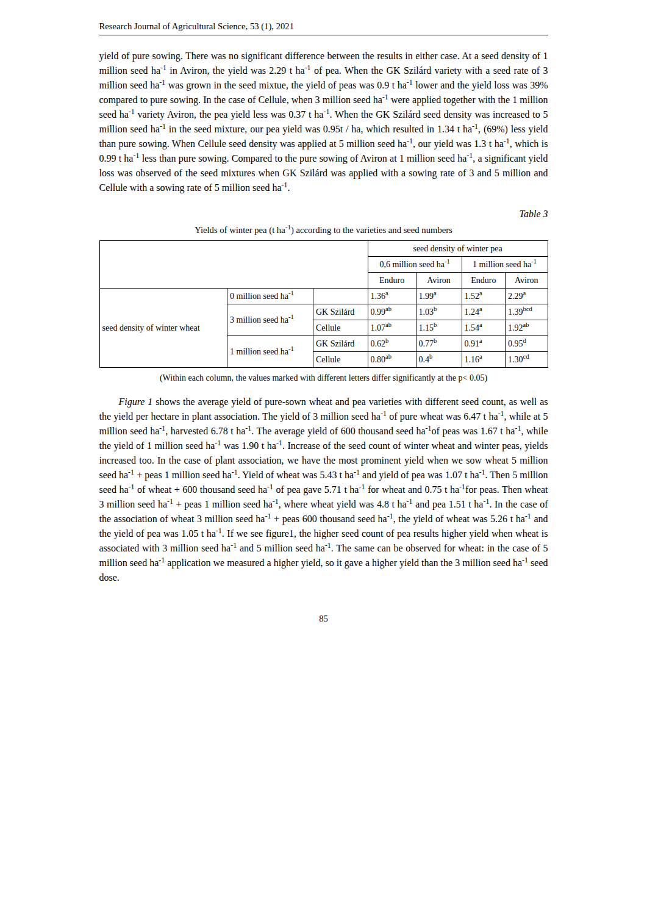Research Journal of Agricultural Science, 53 (1), 2021
yield of pure sowing. There was no significant difference between the results in either case. At a seed density of 1 million seed ha-1 in Aviron, the yield was 2.29 t ha-1 of pea. When the GK Szilárd variety with a seed rate of 3 million seed ha-1 was grown in the seed mixtue, the yield of peas was 0.9 t ha-1 lower and the yield loss was 39% compared to pure sowing. In the case of Cellule, when 3 million seed ha-1 were applied together with the 1 million seed ha-1 variety Aviron, the pea yield less was 0.37 t ha-1. When the GK Szilárd seed density was increased to 5 million seed ha-1 in the seed mixture, our pea yield was 0.95t / ha, which resulted in 1.34 t ha-1, (69%) less yield than pure sowing. When Cellule seed density was applied at 5 million seed ha-1, our yield was 1.3 t ha-1, which is 0.99 t ha-1 less than pure sowing. Compared to the pure sowing of Aviron at 1 million seed ha-1, a significant yield loss was observed of the seed mixtures when GK Szilárd was applied with a sowing rate of 3 and 5 million and Cellule with a sowing rate of 5 million seed ha-1.
Table 3
Yields of winter pea (t ha-1) according to the varieties and seed numbers
| | seed density of winter pea |
| --- | --- |
| 0,6 million seed ha -1 | 1 million seed ha -1 |
| Enduro | Aviron | Enduro | Aviron |
| seed density of winter wheat | 0 million seed ha -1 | | 1.36 a | 1.99 a | 1.52 a | 2.29 a |
| 3 million seed ha -1 | GK Szilárd | 0.99 ab | 1.03 b | 1.24 a | 1.39 bcd |
| Cellule | 1.07 ab | 1.15 b | 1.54 a | 1.92 ab |
| 1 million seed ha -1 | GK Szilárd | 0.62 b | 0.77 b | 0.91 a | 0.95 d |
| Cellule | 0.80 ab | 0.4 b | 1.16 a | 1.30 cd |
(Within each column, the values marked with different letters differ significantly at the p< 0.05)
Figure 1 shows the average yield of pure-sown wheat and pea varieties with different seed count, as well as the yield per hectare in plant association. The yield of 3 million seed ha-1 of pure wheat was 6.47 t ha-1, while at 5 million seed ha-1, harvested 6.78 t ha-1. The average yield of 600 thousand seed ha-1of peas was 1.67 t ha-1, while the yield of 1 million seed ha-1 was 1.90 t ha-1. Increase of the seed count of winter wheat and winter peas, yields increased too. In the case of plant association, we have the most prominent yield when we sow wheat 5 million seed ha-1 + peas 1 million seed ha-1. Yield of wheat was 5.43 t ha-1 and yield of pea was 1.07 t ha-1. Then 5 million seed ha-1 of wheat + 600 thousand seed ha-1 of pea gave 5.71 t ha-1 for wheat and 0.75 t ha-1for peas. Then wheat 3 million seed ha-1 + peas 1 million seed ha-1, where wheat yield was 4.8 t ha-1 and pea 1.51 t ha-1. In the case of the association of wheat 3 million seed ha-1 + peas 600 thousand seed ha-1, the yield of wheat was 5.26 t ha-1 and the yield of pea was 1.05 t ha-1. If we see figure1, the higher seed count of pea results higher yield when wheat is associated with 3 million seed ha-1 and 5 million seed ha-1. The same can be observed for wheat: in the case of 5 million seed ha-1 application we measured a higher yield, so it gave a higher yield than the 3 million seed ha-1 seed dose.
85